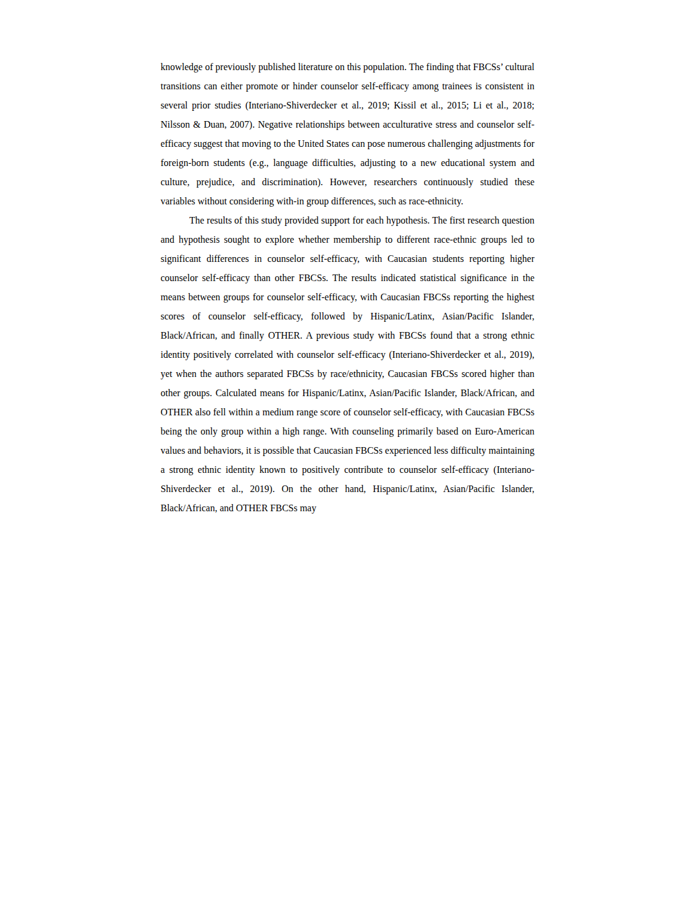knowledge of previously published literature on this population. The finding that FBCSs’ cultural transitions can either promote or hinder counselor self-efficacy among trainees is consistent in several prior studies (Interiano-Shiverdecker et al., 2019; Kissil et al., 2015; Li et al., 2018; Nilsson & Duan, 2007). Negative relationships between acculturative stress and counselor self-efficacy suggest that moving to the United States can pose numerous challenging adjustments for foreign-born students (e.g., language difficulties, adjusting to a new educational system and culture, prejudice, and discrimination). However, researchers continuously studied these variables without considering with-in group differences, such as race-ethnicity.
The results of this study provided support for each hypothesis. The first research question and hypothesis sought to explore whether membership to different race-ethnic groups led to significant differences in counselor self-efficacy, with Caucasian students reporting higher counselor self-efficacy than other FBCSs. The results indicated statistical significance in the means between groups for counselor self-efficacy, with Caucasian FBCSs reporting the highest scores of counselor self-efficacy, followed by Hispanic/Latinx, Asian/Pacific Islander, Black/African, and finally OTHER. A previous study with FBCSs found that a strong ethnic identity positively correlated with counselor self-efficacy (Interiano-Shiverdecker et al., 2019), yet when the authors separated FBCSs by race/ethnicity, Caucasian FBCSs scored higher than other groups. Calculated means for Hispanic/Latinx, Asian/Pacific Islander, Black/African, and OTHER also fell within a medium range score of counselor self-efficacy, with Caucasian FBCSs being the only group within a high range. With counseling primarily based on Euro-American values and behaviors, it is possible that Caucasian FBCSs experienced less difficulty maintaining a strong ethnic identity known to positively contribute to counselor self-efficacy (Interiano-Shiverdecker et al., 2019). On the other hand, Hispanic/Latinx, Asian/Pacific Islander, Black/African, and OTHER FBCSs may